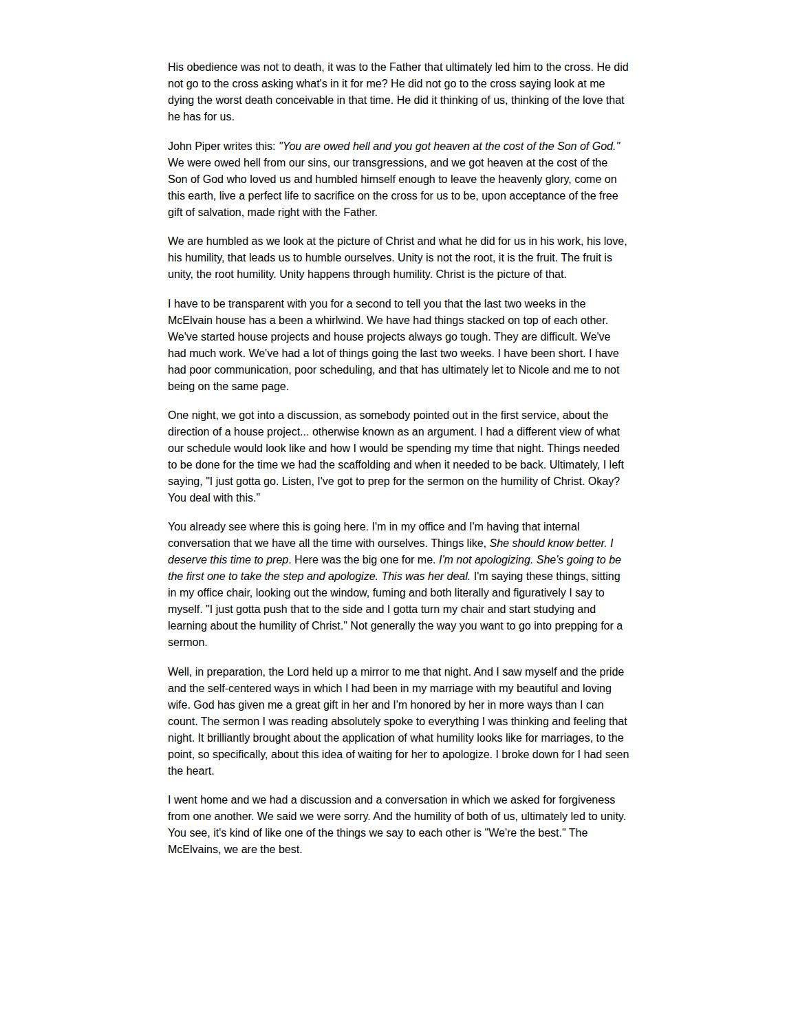His obedience was not to death, it was to the Father that ultimately led him to the cross. He did not go to the cross asking what's in it for me? He did not go to the cross saying look at me dying the worst death conceivable in that time. He did it thinking of us, thinking of the love that he has for us.
John Piper writes this: "You are owed hell and you got heaven at the cost of the Son of God." We were owed hell from our sins, our transgressions, and we got heaven at the cost of the Son of God who loved us and humbled himself enough to leave the heavenly glory, come on this earth, live a perfect life to sacrifice on the cross for us to be, upon acceptance of the free gift of salvation, made right with the Father.
We are humbled as we look at the picture of Christ and what he did for us in his work, his love, his humility, that leads us to humble ourselves. Unity is not the root, it is the fruit. The fruit is unity, the root humility. Unity happens through humility. Christ is the picture of that.
I have to be transparent with you for a second to tell you that the last two weeks in the McElvain house has a been a whirlwind. We have had things stacked on top of each other. We've started house projects and house projects always go tough. They are difficult. We've had much work. We've had a lot of things going the last two weeks. I have been short. I have had poor communication, poor scheduling, and that has ultimately let to Nicole and me to not being on the same page.
One night, we got into a discussion, as somebody pointed out in the first service, about the direction of a house project... otherwise known as an argument. I had a different view of what our schedule would look like and how I would be spending my time that night. Things needed to be done for the time we had the scaffolding and when it needed to be back. Ultimately, I left saying, "I just gotta go. Listen, I've got to prep for the sermon on the humility of Christ. Okay? You deal with this."
You already see where this is going here. I'm in my office and I'm having that internal conversation that we have all the time with ourselves. Things like, She should know better. I deserve this time to prep. Here was the big one for me. I'm not apologizing. She's going to be the first one to take the step and apologize. This was her deal. I'm saying these things, sitting in my office chair, looking out the window, fuming and both literally and figuratively I say to myself. "I just gotta push that to the side and I gotta turn my chair and start studying and learning about the humility of Christ." Not generally the way you want to go into prepping for a sermon.
Well, in preparation, the Lord held up a mirror to me that night. And I saw myself and the pride and the self-centered ways in which I had been in my marriage with my beautiful and loving wife. God has given me a great gift in her and I'm honored by her in more ways than I can count. The sermon I was reading absolutely spoke to everything I was thinking and feeling that night. It brilliantly brought about the application of what humility looks like for marriages, to the point, so specifically, about this idea of waiting for her to apologize. I broke down for I had seen the heart.
I went home and we had a discussion and a conversation in which we asked for forgiveness from one another. We said we were sorry. And the humility of both of us, ultimately led to unity. You see, it's kind of like one of the things we say to each other is "We're the best." The McElvains, we are the best.